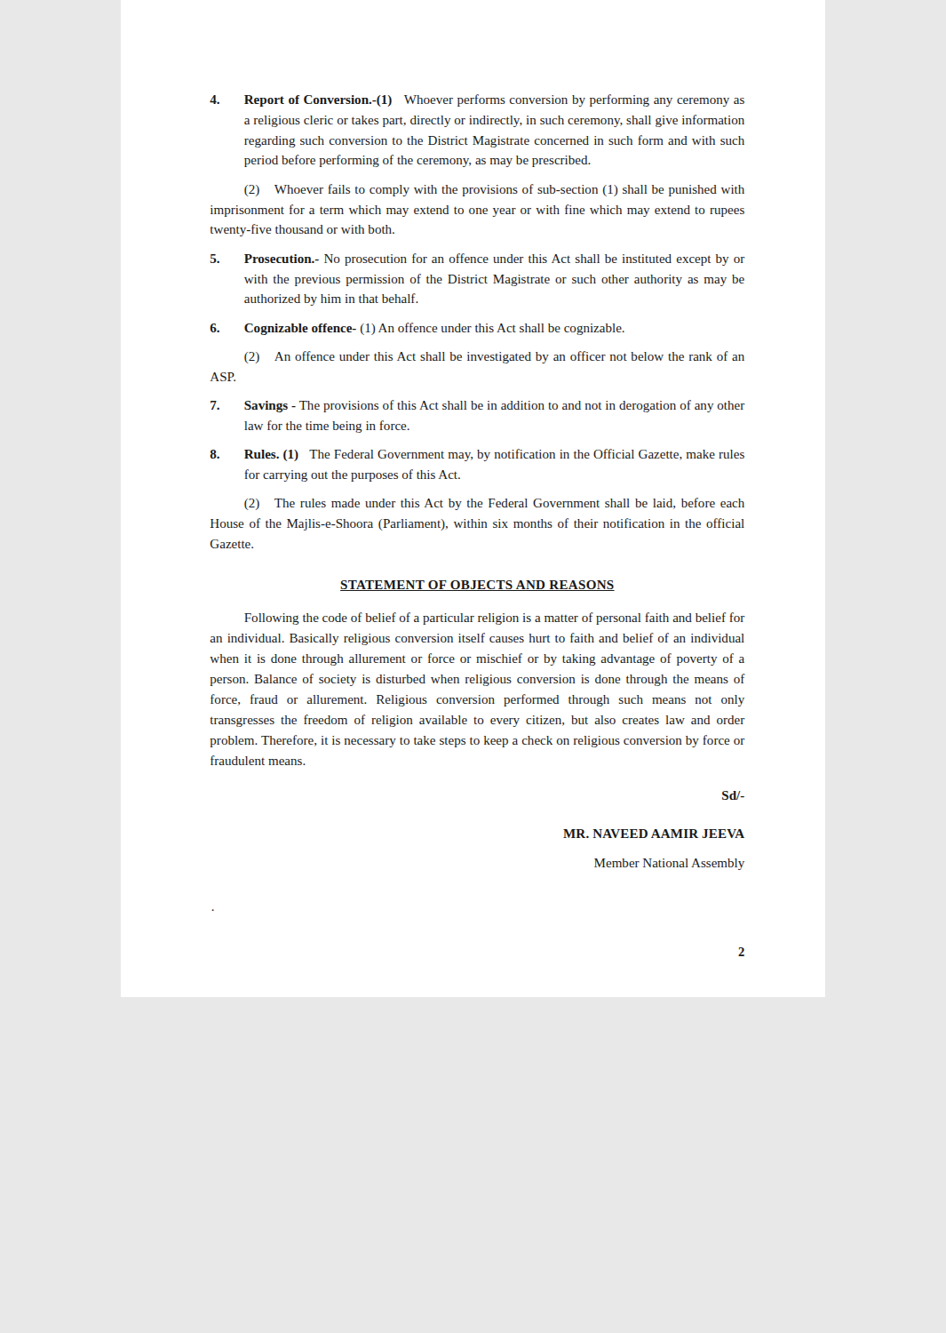4.
Report of Conversion.-(1) Whoever performs conversion by performing any ceremony as a religious cleric or takes part, directly or indirectly, in such ceremony, shall give information regarding such conversion to the District Magistrate concerned in such form and with such period before performing of the ceremony, as may be prescribed.
(2) Whoever fails to comply with the provisions of sub-section (1) shall be punished with imprisonment for a term which may extend to one year or with fine which may extend to rupees twenty-five thousand or with both.
5.
Prosecution.- No prosecution for an offence under this Act shall be instituted except by or with the previous permission of the District Magistrate or such other authority as may be authorized by him in that behalf.
6.
Cognizable offence- (1) An offence under this Act shall be cognizable.
(2) An offence under this Act shall be investigated by an officer not below the rank of an ASP.
7.
Savings - The provisions of this Act shall be in addition to and not in derogation of any other law for the time being in force.
8.
Rules. (1) The Federal Government may, by notification in the Official Gazette, make rules for carrying out the purposes of this Act.
(2) The rules made under this Act by the Federal Government shall be laid, before each House of the Majlis-e-Shoora (Parliament), within six months of their notification in the official Gazette.
STATEMENT OF OBJECTS AND REASONS
Following the code of belief of a particular religion is a matter of personal faith and belief for an individual. Basically religious conversion itself causes hurt to faith and belief of an individual when it is done through allurement or force or mischief or by taking advantage of poverty of a person. Balance of society is disturbed when religious conversion is done through the means of force, fraud or allurement. Religious conversion performed through such means not only transgresses the freedom of religion available to every citizen, but also creates law and order problem. Therefore, it is necessary to take steps to keep a check on religious conversion by force or fraudulent means.
Sd/-
MR. NAVEED AAMIR JEEVA
Member National Assembly
.
2